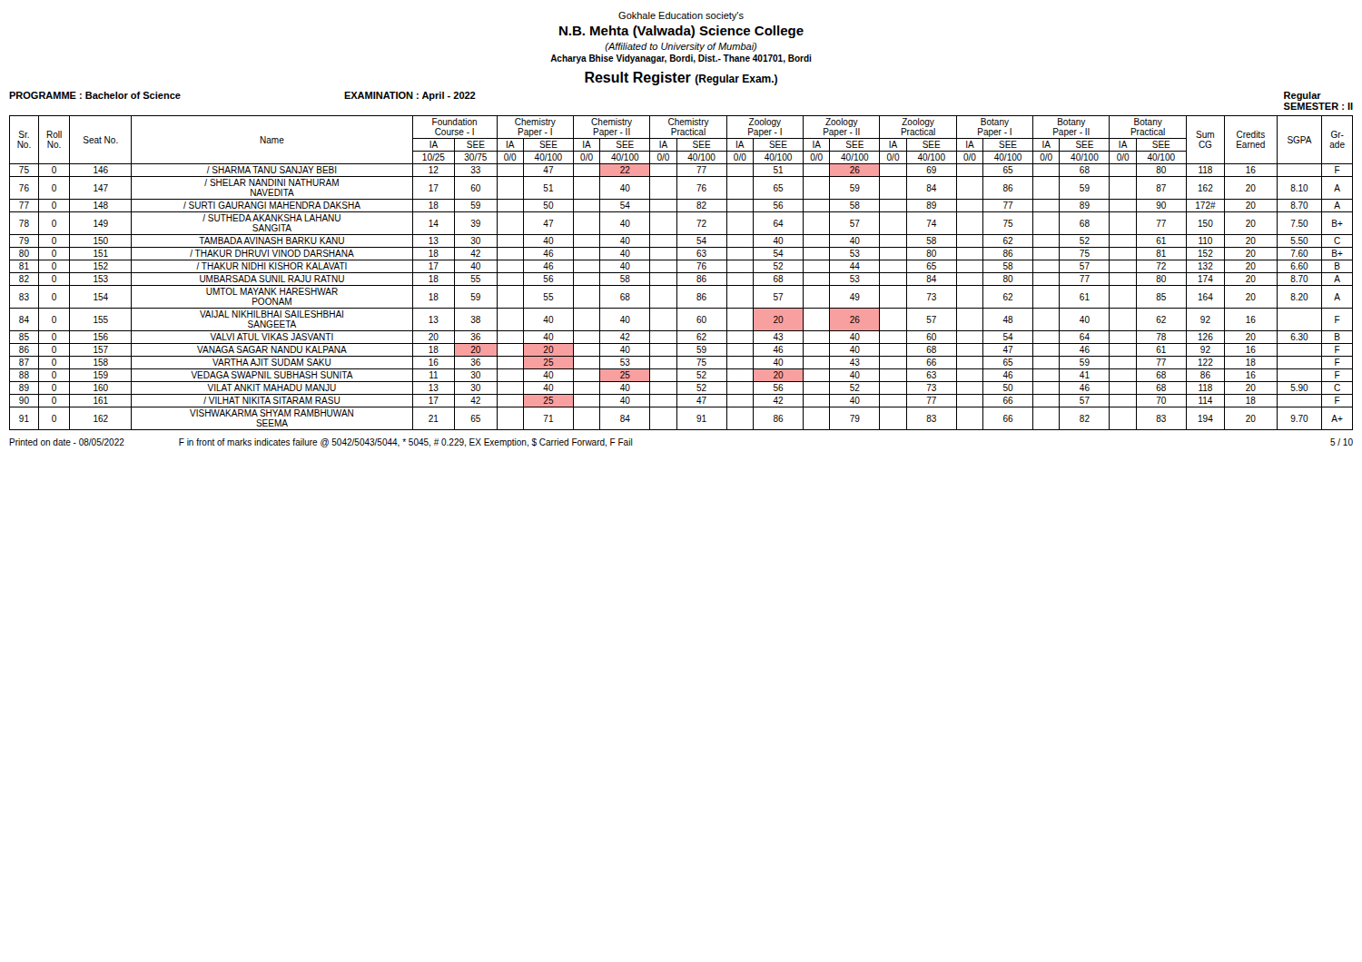Gokhale Education society's
N.B. Mehta (Valwada) Science College
(Affiliated to University of Mumbai)
Acharya Bhise Vidyanagar, Bordi, Dist.- Thane 401701, Bordi
Result Register (Regular Exam.)
PROGRAMME : Bachelor of Science EXAMINATION : April - 2022 Regular
SEMESTER : II
| Sr. No. | Roll No. | Seat No. | Name | Foundation Course - I | Chemistry Paper - I | Chemistry Paper - II | Chemistry Practical | Zoology Paper - I | Zoology Paper - II | Zoology Practical | Botany Paper - I | Botany Paper - II | Botany Practical | Sum CG | Credits Earned | SGPA | Gr- ade |
| --- | --- | --- | --- | --- | --- | --- | --- | --- | --- | --- | --- | --- | --- | --- | --- | --- | --- |
| IA | SEE | IA | SEE | IA | SEE | IA | SEE | IA | SEE | IA | SEE | IA | SEE | IA | SEE | IA | SEE | IA | SEE |
| 10/25 | 30/75 | 0/0 | 40/100 | 0/0 | 40/100 | 0/0 | 40/100 | 0/0 | 40/100 | 0/0 | 40/100 | 0/0 | 40/100 | 0/0 | 40/100 | 0/0 | 40/100 | 0/0 | 40/100 |
| 75 | 0 | 146 | / SHARMA TANU SANJAY BEBI | 12 | 33 | | 47 | | 22 | | 77 | | 51 | | 26 | | 69 | | 65 | | 68 | | 80 | 118 | 16 | | F |
| 76 | 0 | 147 | / SHELAR NANDINI NATHURAM NAVEDITA | 17 | 60 | | 51 | | 40 | | 76 | | 65 | | 59 | | 84 | | 86 | | 59 | | 87 | 162 | 20 | 8.10 | A |
| 77 | 0 | 148 | / SURTI GAURANGI MAHENDRA DAKSHA | 18 | 59 | | 50 | | 54 | | 82 | | 56 | | 58 | | 89 | | 77 | | 89 | | 90 | 172# | 20 | 8.70 | A |
| 78 | 0 | 149 | / SUTHEDA AKANKSHA LAHANU SANGITA | 14 | 39 | | 47 | | 40 | | 72 | | 64 | | 57 | | 74 | | 75 | | 68 | | 77 | 150 | 20 | 7.50 | B+ |
| 79 | 0 | 150 | TAMBADA AVINASH BARKU KANU | 13 | 30 | | 40 | | 40 | | 54 | | 40 | | 40 | | 58 | | 62 | | 52 | | 61 | 110 | 20 | 5.50 | C |
| 80 | 0 | 151 | / THAKUR DHRUVI VINOD DARSHANA | 18 | 42 | | 46 | | 40 | | 63 | | 54 | | 53 | | 80 | | 86 | | 75 | | 81 | 152 | 20 | 7.60 | B+ |
| 81 | 0 | 152 | / THAKUR NIDHI KISHOR KALAVATI | 17 | 40 | | 46 | | 40 | | 76 | | 52 | | 44 | | 65 | | 58 | | 57 | | 72 | 132 | 20 | 6.60 | B |
| 82 | 0 | 153 | UMBARSADA SUNIL RAJU RATNU | 18 | 55 | | 56 | | 58 | | 86 | | 68 | | 53 | | 84 | | 80 | | 77 | | 80 | 174 | 20 | 8.70 | A |
| 83 | 0 | 154 | UMTOL MAYANK HARESHWAR POONAM | 18 | 59 | | 55 | | 68 | | 86 | | 57 | | 49 | | 73 | | 62 | | 61 | | 85 | 164 | 20 | 8.20 | A |
| 84 | 0 | 155 | VAIJAL NIKHILBHAI SAILESHBHAI SANGEETA | 13 | 38 | | 40 | | 40 | | 60 | | 20 | | 26 | | 57 | | 48 | | 40 | | 62 | 92 | 16 | | F |
| 85 | 0 | 156 | VALVI ATUL VIKAS JASVANTI | 20 | 36 | | 40 | | 42 | | 62 | | 43 | | 40 | | 60 | | 54 | | 64 | | 78 | 126 | 20 | 6.30 | B |
| 86 | 0 | 157 | VANAGA SAGAR NANDU KALPANA | 18 | 20 | | 20 | | 40 | | 59 | | 46 | | 40 | | 68 | | 47 | | 46 | | 61 | 92 | 16 | | F |
| 87 | 0 | 158 | VARTHA AJIT SUDAM SAKU | 16 | 36 | | 25 | | 53 | | 75 | | 40 | | 43 | | 66 | | 65 | | 59 | | 77 | 122 | 18 | | F |
| 88 | 0 | 159 | VEDAGA SWAPNIL SUBHASH SUNITA | 11 | 30 | | 40 | | 25 | | 52 | | 20 | | 40 | | 63 | | 46 | | 41 | | 68 | 86 | 16 | | F |
| 89 | 0 | 160 | VILAT ANKIT MAHADU MANJU | 13 | 30 | | 40 | | 40 | | 52 | | 56 | | 52 | | 73 | | 50 | | 46 | | 68 | 118 | 20 | 5.90 | C |
| 90 | 0 | 161 | / VILHAT NIKITA SITARAM RASU | 17 | 42 | | 25 | | 40 | | 47 | | 42 | | 40 | | 77 | | 66 | | 57 | | 70 | 114 | 18 | | F |
| 91 | 0 | 162 | VISHWAKARMA SHYAM RAMBHUWAN SEEMA | 21 | 65 | | 71 | | 84 | | 91 | | 86 | | 79 | | 83 | | 66 | | 82 | | 83 | 194 | 20 | 9.70 | A+ |
Printed on date - 08/05/2022 F in front of marks indicates failure @ 5042/5043/5044, * 5045, # 0.229, EX Exemption, $ Carried Forward, F Fail 5 / 10